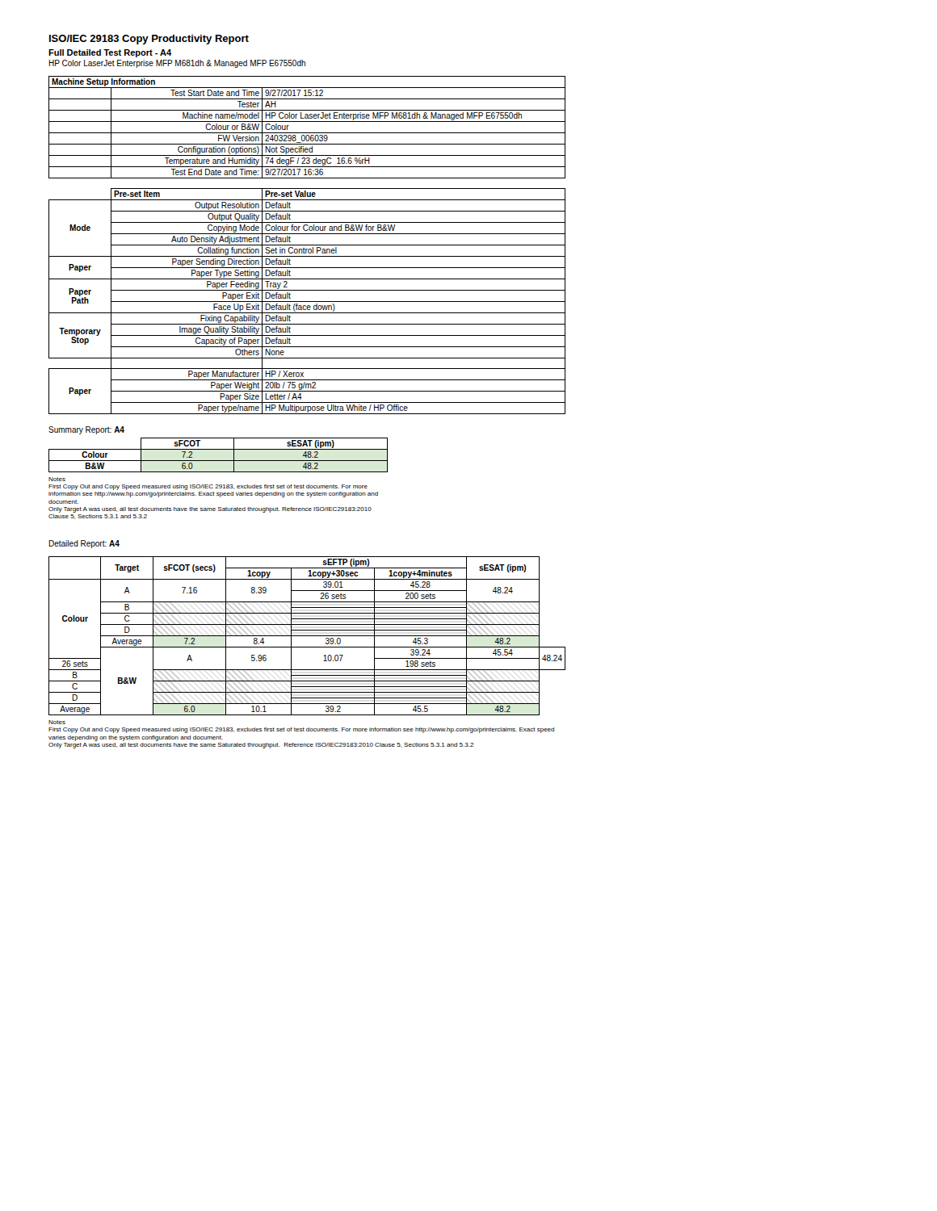ISO/IEC 29183 Copy Productivity Report
Full Detailed Test Report - A4
HP Color LaserJet Enterprise MFP M681dh & Managed MFP E67550dh
| Machine Setup Information |
| | Test Start Date and Time | 9/27/2017 15:12 |
| | Tester | AH |
| | Machine name/model | HP Color LaserJet Enterprise MFP M681dh & Managed MFP E67550dh |
| | Colour or B&W | Colour |
| | FW Version | 2403298_006039 |
| | Configuration (options) | Not Specified |
| | Temperature and Humidity | 74 degF / 23 degC 16.6 %rH |
| | Test End Date and Time: | 9/27/2017 16:36 |
| | Pre-set Item | Pre-set Value |
| Mode | Output Resolution | Default |
| Output Quality | Default |
| Copying Mode | Colour for Colour and B&W for B&W |
| Auto Density Adjustment | Default |
| Collating function | Set in Control Panel |
| Paper | Paper Sending Direction | Default |
| Paper Type Setting | Default |
| Paper Path | Paper Feeding | Tray 2 |
| Paper Exit | Default |
| Face Up Exit | Default (face down) |
| Temporary Stop | Fixing Capability | Default |
| Image Quality Stability | Default |
| Capacity of Paper | Default |
| Others | None |
| Paper | Paper Manufacturer | HP / Xerox |
| Paper Weight | 20lb / 75 g/m2 |
| Paper Size | Letter / A4 |
| Paper type/name | HP Multipurpose Ultra White / HP Office |
Summary Report: A4
| | sFCOT | sESAT (ipm) |
| Colour | 7.2 | 48.2 |
| B&W | 6.0 | 48.2 |
Notes
First Copy Out and Copy Speed measured using ISO/IEC 29183, excludes first set of test documents. For more information see http://www.hp.com/go/printerclaims. Exact speed varies depending on the system configuration and document.
Only Target A was used, all test documents have the same Saturated throughput. Reference ISO/IEC29183:2010 Clause 5, Sections 5.3.1 and 5.3.2
Detailed Report: A4
| | Target | sFCOT (secs) | sEFTP (ipm) | sESAT (ipm) |
| --- | --- | --- | --- | --- |
| 1copy | 1copy+30sec | 1copy+4minutes |
| Colour | A | 7.16 | 8.39 | 39.01 | 45.28 | 48.24 |
| 26 sets | 200 sets |
| B | | | | | |
| C | | | | | |
| D | | | | | |
| Average | 7.2 | 8.4 | 39.0 | 45.3 | 48.2 |
| B&W | A | 5.96 | 10.07 | 39.24 | 45.54 | 48.24 |
| 26 sets | 198 sets |
| B | | | | | |
| C | | | | | |
| D | | | | | |
| Average | 6.0 | 10.1 | 39.2 | 45.5 | 48.2 |
Notes
First Copy Out and Copy Speed measured using ISO/IEC 29183, excludes first set of test documents. For more information see http://www.hp.com/go/printerclaims. Exact speed varies depending on the system configuration and document.
Only Target A was used, all test documents have the same Saturated throughput. Reference ISO/IEC29183:2010 Clause 5, Sections 5.3.1 and 5.3.2